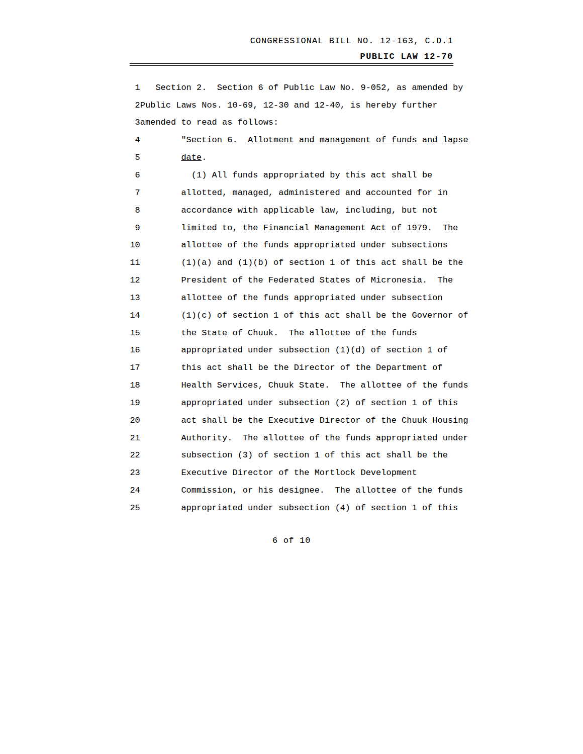CONGRESSIONAL BILL NO. 12-163, C.D.1
PUBLIC LAW 12-70
| 1 | Section 2. Section 6 of Public Law No. 9-052, as amended by |
| 2 | Public Laws Nos. 10-69, 12-30 and 12-40, is hereby further |
| 3 | amended to read as follows: |
| 4 | "Section 6. Allotment and management of funds and lapse |
| 5 | date . |
| 6 | (1) All funds appropriated by this act shall be |
| 7 | allotted, managed, administered and accounted for in |
| 8 | accordance with applicable law, including, but not |
| 9 | limited to, the Financial Management Act of 1979. The |
| 10 | allottee of the funds appropriated under subsections |
| 11 | (1)(a) and (1)(b) of section 1 of this act shall be the |
| 12 | President of the Federated States of Micronesia. The |
| 13 | allottee of the funds appropriated under subsection |
| 14 | (1)(c) of section 1 of this act shall be the Governor of |
| 15 | the State of Chuuk. The allottee of the funds |
| 16 | appropriated under subsection (1)(d) of section 1 of |
| 17 | this act shall be the Director of the Department of |
| 18 | Health Services, Chuuk State. The allottee of the funds |
| 19 | appropriated under subsection (2) of section 1 of this |
| 20 | act shall be the Executive Director of the Chuuk Housing |
| 21 | Authority. The allottee of the funds appropriated under |
| 22 | subsection (3) of section 1 of this act shall be the |
| 23 | Executive Director of the Mortlock Development |
| 24 | Commission, or his designee. The allottee of the funds |
| 25 | appropriated under subsection (4) of section 1 of this |
6 of 10